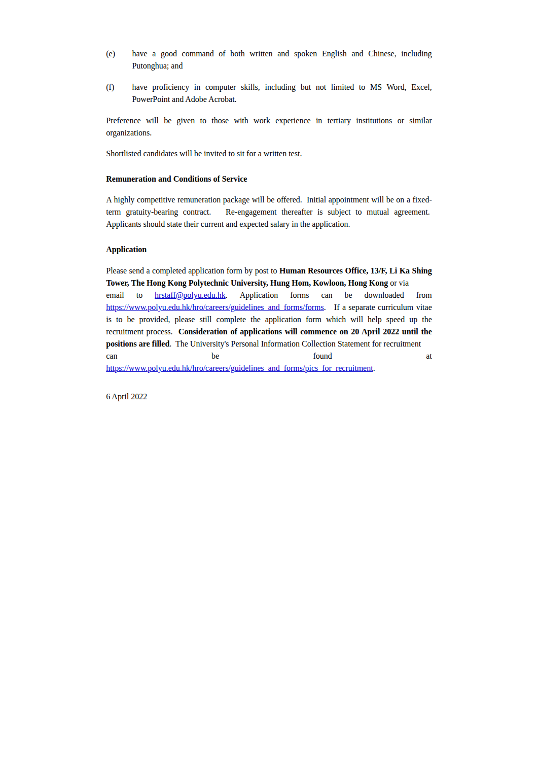(e)
have a good command of both written and spoken English and Chinese, including Putonghua; and
(f)
have proficiency in computer skills, including but not limited to MS Word, Excel, PowerPoint and Adobe Acrobat.
Preference will be given to those with work experience in tertiary institutions or similar organizations.
Shortlisted candidates will be invited to sit for a written test.
Remuneration and Conditions of Service
A highly competitive remuneration package will be offered. Initial appointment will be on a fixed-term gratuity-bearing contract. Re-engagement thereafter is subject to mutual agreement. Applicants should state their current and expected salary in the application.
Application
Please send a completed application form by post to Human Resources Office, 13/F, Li Ka Shing Tower, The Hong Kong Polytechnic University, Hung Hom, Kowloon, Hong Kong or via email to hrstaff@polyu.edu.hk. Application forms can be downloaded from https://www.polyu.edu.hk/hro/careers/guidelines_and_forms/forms. If a separate curriculum vitae is to be provided, please still complete the application form which will help speed up the recruitment process. Consideration of applications will commence on 20 April 2022 until the positions are filled. The University's Personal Information Collection Statement for recruitment can be found at https://www.polyu.edu.hk/hro/careers/guidelines_and_forms/pics_for_recruitment.
6 April 2022